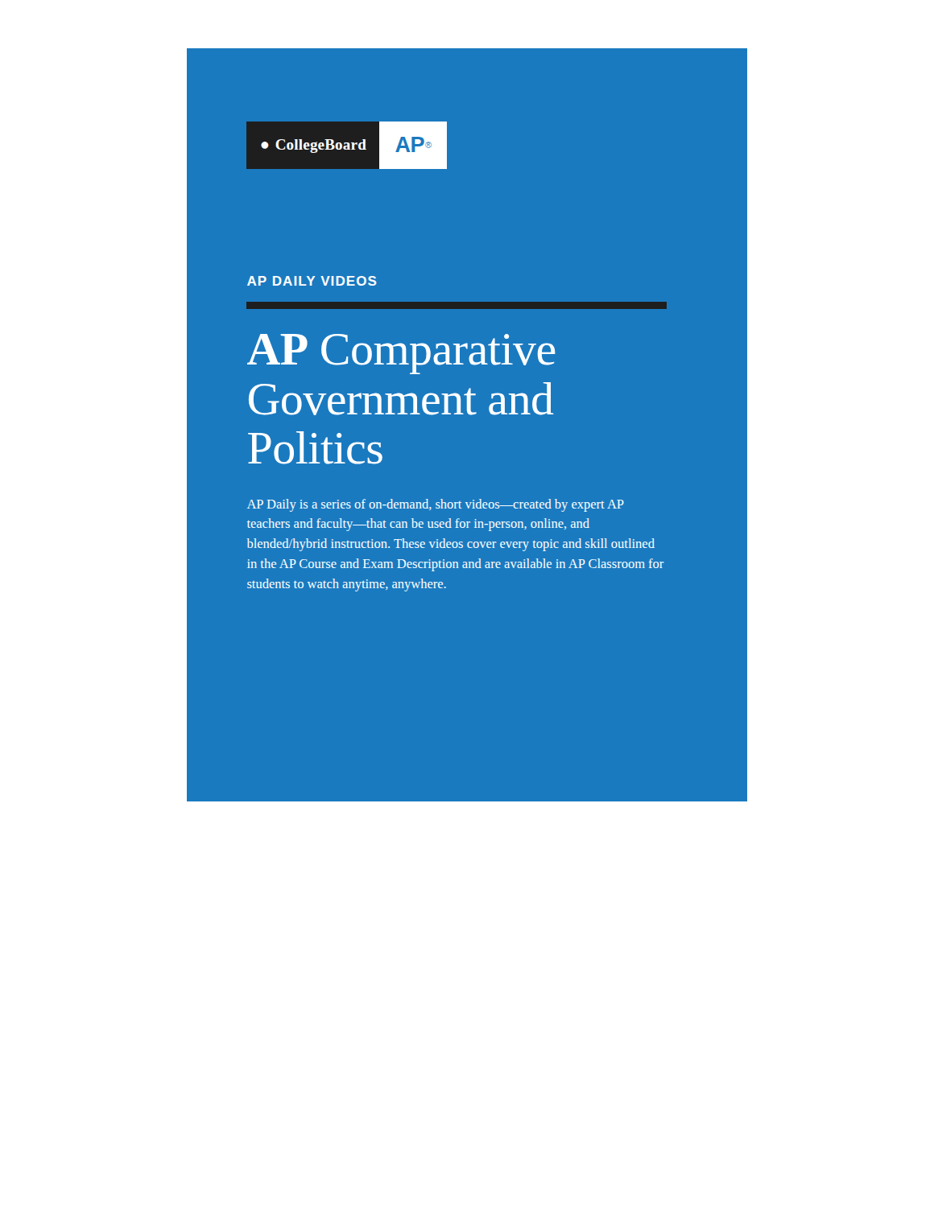●CollegeBoard
AP®
AP Daily Videos
AP Comparative Government and Politics
AP Daily is a series of on-demand, short videos—created by expert AP teachers and faculty—that can be used for in-person, online, and blended/hybrid instruction. These videos cover every topic and skill outlined in the AP Course and Exam Description and are available in AP Classroom for students to watch anytime, anywhere.